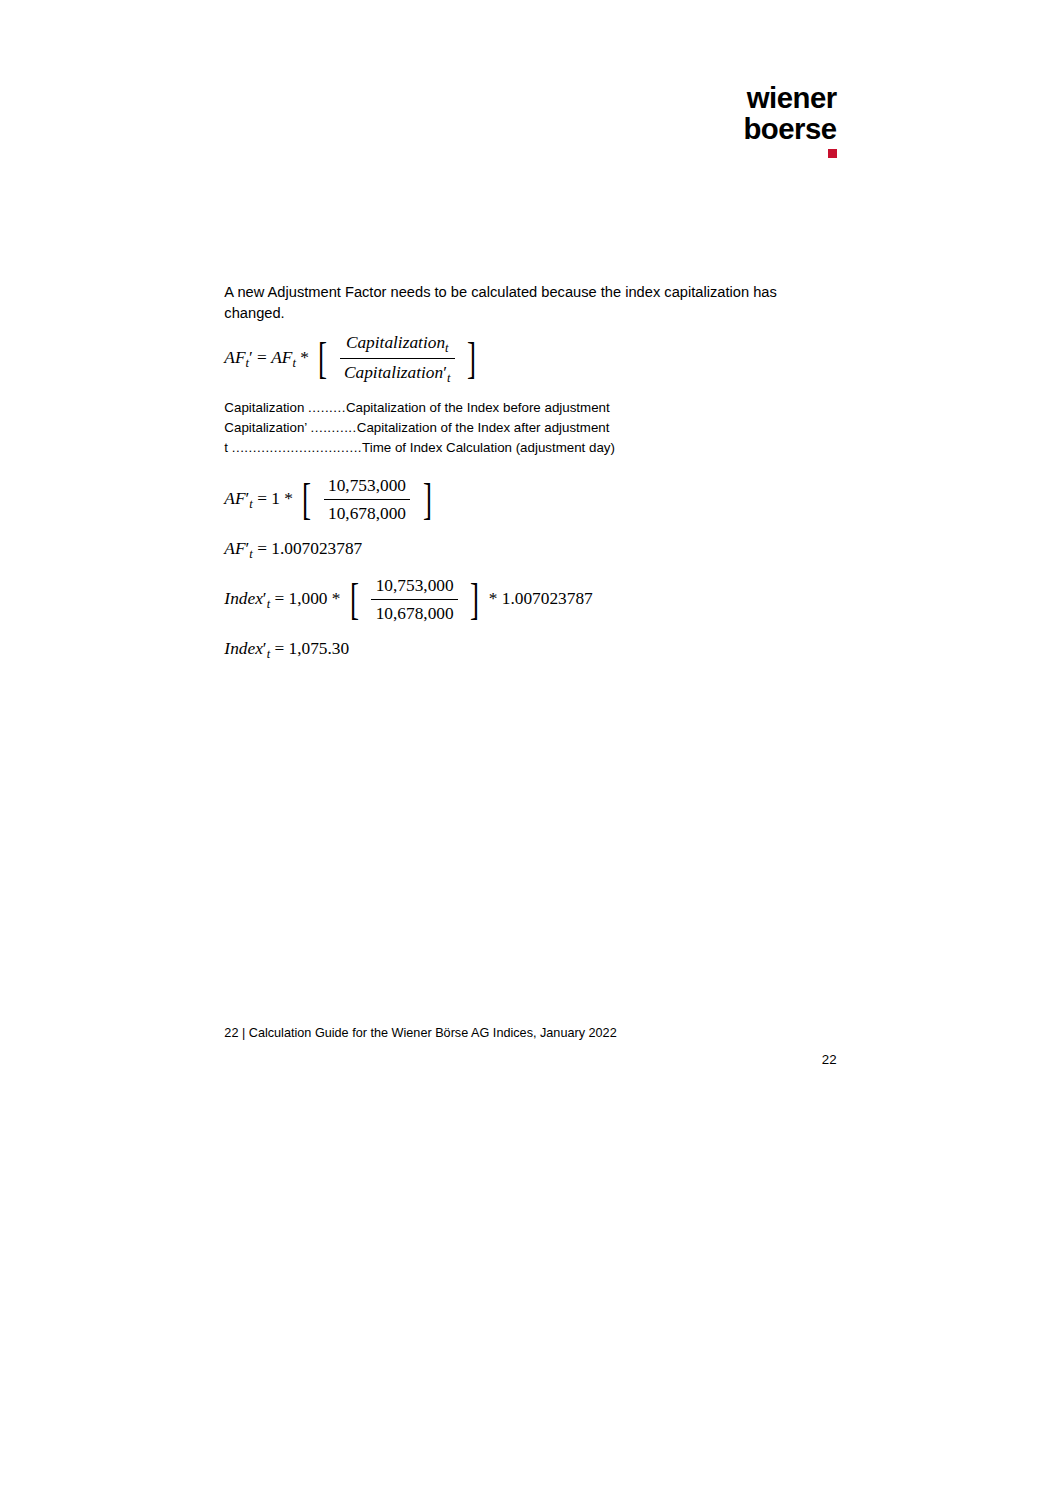wiener boerse
A new Adjustment Factor needs to be calculated because the index capitalization has changed.
AF t′ = AF t * [ Capitalization t Capitalization′t ]
Capitalization ......... Capitalization of the Index before adjustment
Capitalization’ ........... Capitalization of the Index after adjustment
t ............................... Time of Index Calculation (adjustment day)
AF′t = 1 * [ 10,753,000 10,678,000 ]
AF′t = 1.007023787
Index′t = 1,000 * [ 10,753,000 10,678,000 ] * 1.007023787
Index′t = 1,075.30
22 | Calculation Guide for the Wiener Börse AG Indices, January 2022
22